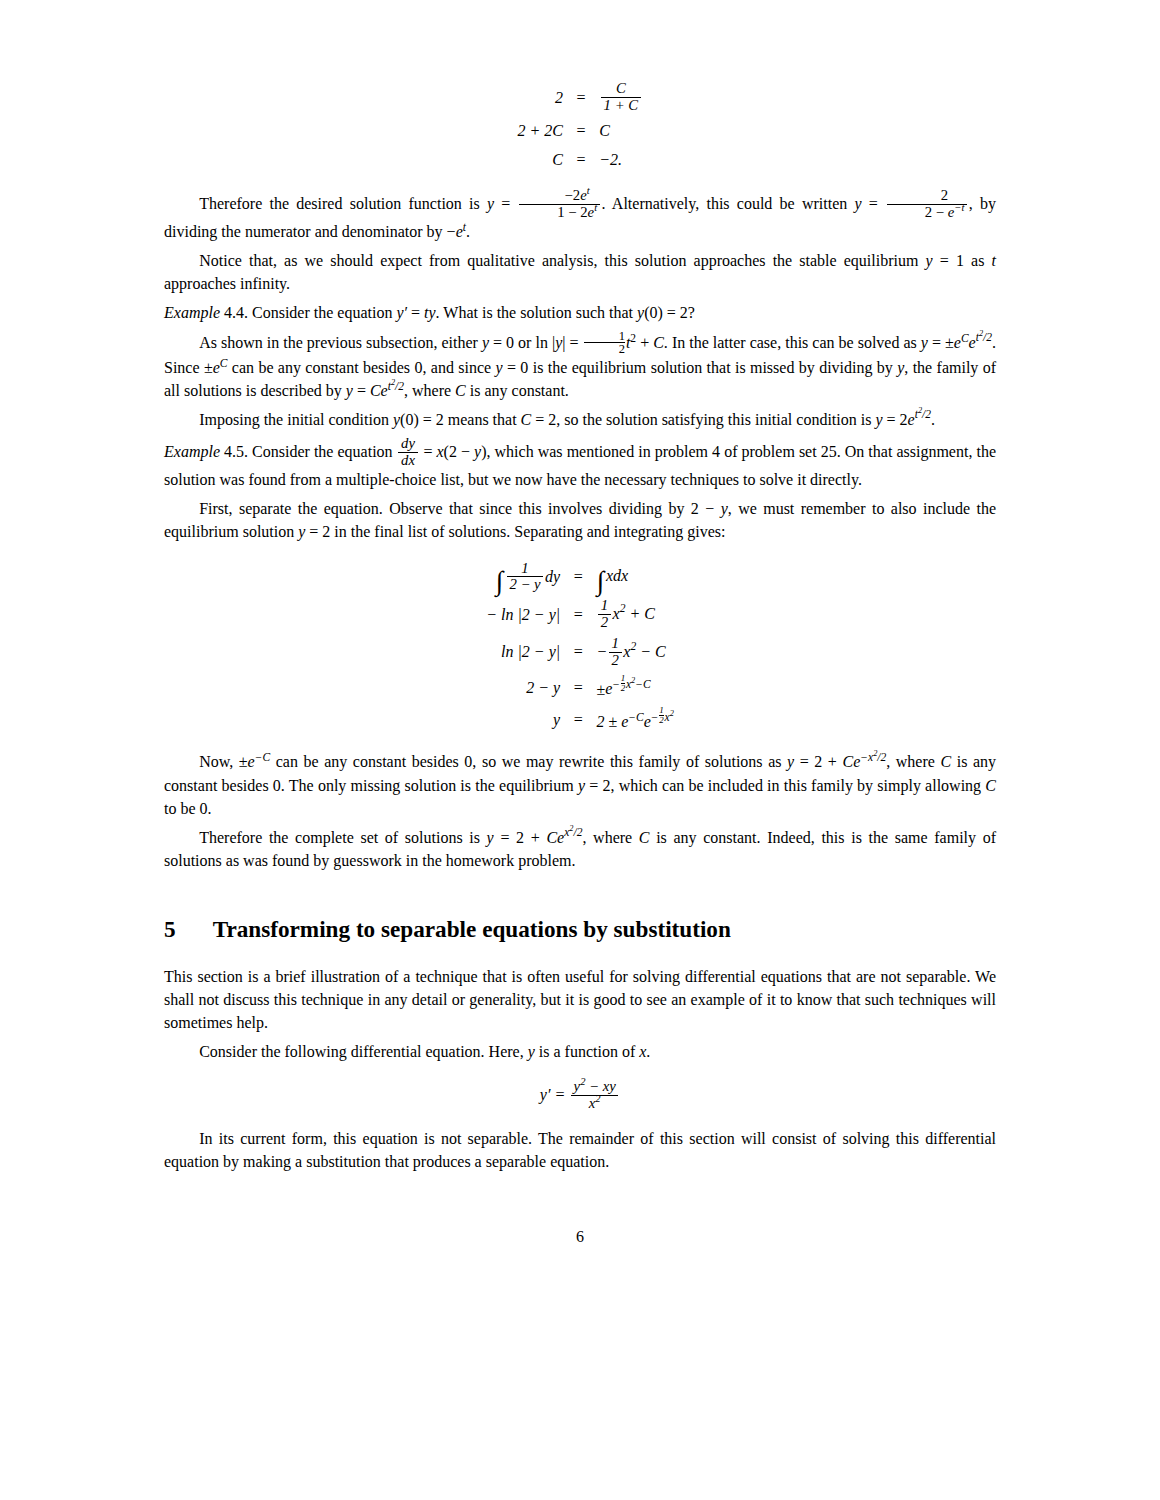| 2 | = | C 1 + C |
| 2 + 2 C | = | C |
| C | = | −2. |
Therefore the desired solution function is y = −2et 1 − 2et. Alternatively, this could be written y = 22 − e−t, by dividing the numerator and denominator by −et.
Notice that, as we should expect from qualitative analysis, this solution approaches the stable equilibrium y = 1 as t approaches infinity.
Example 4.4. Consider the equation y′ = ty. What is the solution such that y(0) = 2?
As shown in the previous subsection, either y = 0 or ln |y| = 12 t2 + C. In the latter case, this can be solved as y = ±eC et2/2. Since ±eC can be any constant besides 0, and since y = 0 is the equilibrium solution that is missed by dividing by y, the family of all solutions is described by y = Cet2/2, where C is any constant.
Imposing the initial condition y(0) = 2 means that C = 2, so the solution satisfying this initial condition is y = 2et2/2.
Example 4.5. Consider the equation dy dx = x(2 − y), which was mentioned in problem 4 of problem set 25. On that assignment, the solution was found from a multiple-choice list, but we now have the necessary techniques to solve it directly.
First, separate the equation. Observe that since this involves dividing by 2 − y, we must remember to also include the equilibrium solution y = 2 in the final list of solutions. Separating and integrating gives:
| ∫ 1 2 − y dy | = | ∫ xdx |
| − ln /2 − y / | = | 1 2 x 2 + C |
| ln /2 − y / | = | − 1 2 x 2 − C |
| 2 − y | = | ± e − 1 2 x 2 −C |
| y | = | 2 ± e −C e − 1 2 x 2 |
Now, ±e−C can be any constant besides 0, so we may rewrite this family of solutions as y = 2 + Ce−x2/2, where C is any constant besides 0. The only missing solution is the equilibrium y = 2, which can be included in this family by simply allowing C to be 0.
Therefore the complete set of solutions is y = 2 + Cex2/2, where C is any constant. Indeed, this is the same family of solutions as was found by guesswork in the homework problem.
5 Transforming to separable equations by substitution
This section is a brief illustration of a technique that is often useful for solving differential equations that are not separable. We shall not discuss this technique in any detail or generality, but it is good to see an example of it to know that such techniques will sometimes help.
Consider the following differential equation. Here, y is a function of x.
y′ = y2 − xy x2
In its current form, this equation is not separable. The remainder of this section will consist of solving this differential equation by making a substitution that produces a separable equation.
6